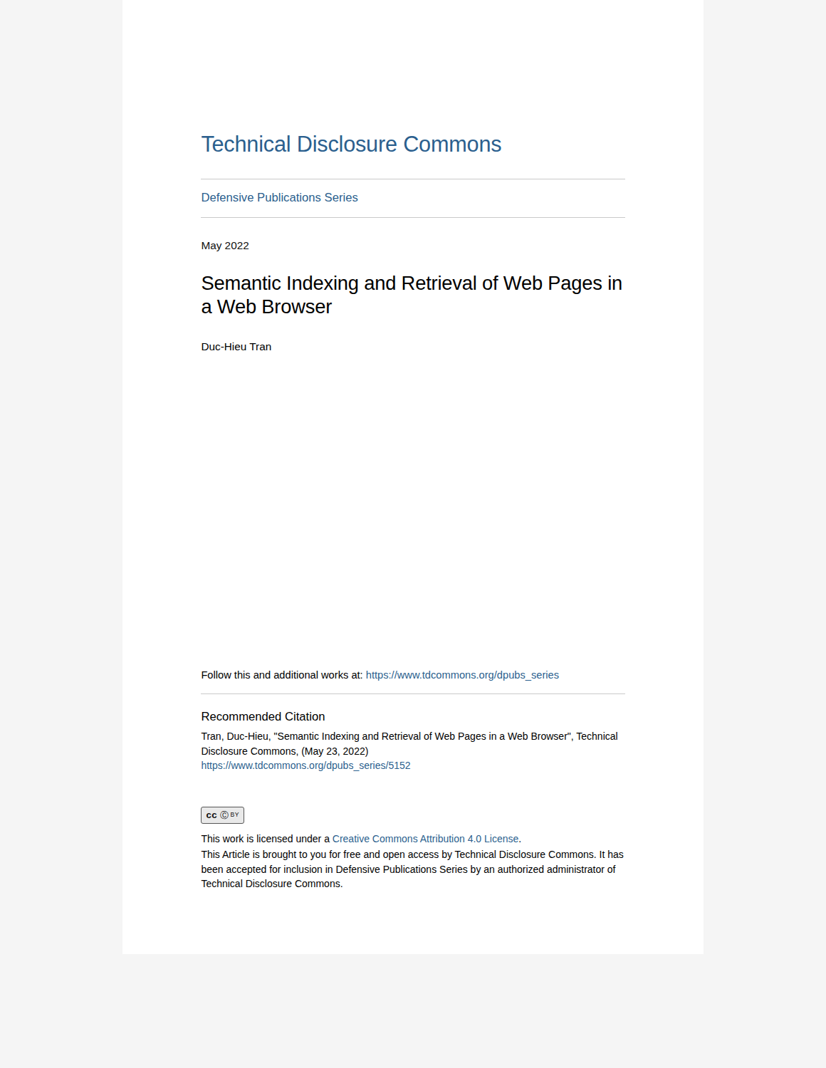Technical Disclosure Commons
Defensive Publications Series
May 2022
Semantic Indexing and Retrieval of Web Pages in a Web Browser
Duc-Hieu Tran
Follow this and additional works at: https://www.tdcommons.org/dpubs_series
Recommended Citation
Tran, Duc-Hieu, "Semantic Indexing and Retrieval of Web Pages in a Web Browser", Technical Disclosure Commons, (May 23, 2022)
https://www.tdcommons.org/dpubs_series/5152
cc ⒸBY
This work is licensed under a Creative Commons Attribution 4.0 License.
This Article is brought to you for free and open access by Technical Disclosure Commons. It has been accepted for inclusion in Defensive Publications Series by an authorized administrator of Technical Disclosure Commons.